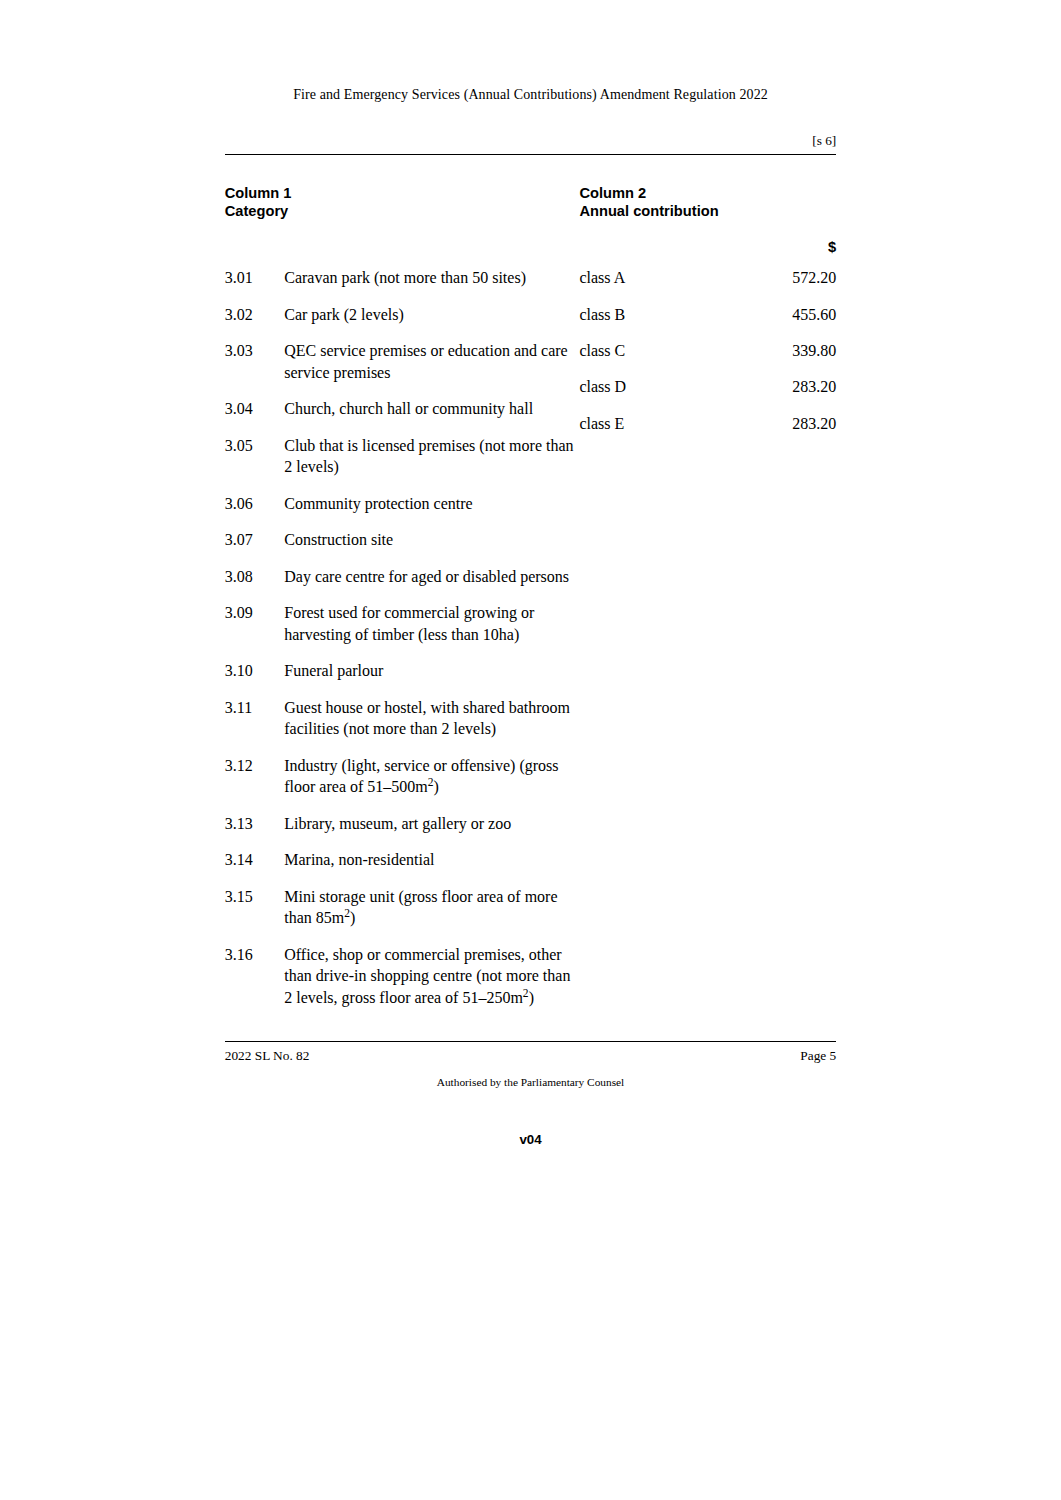Fire and Emergency Services (Annual Contributions) Amendment Regulation 2022
[s 6]
| Column 1 Category | Column 2 Annual contribution |
| | $ |
| / 3.01 / Caravan park (not more than 50 sites) / / 3.02 / Car park (2 levels) / / 3.03 / QEC service premises or education and care service premises / / 3.04 / Church, church hall or community hall / / 3.05 / Club that is licensed premises (not more than 2 levels) / / 3.06 / Community protection centre / / 3.07 / Construction site / / 3.08 / Day care centre for aged or disabled persons / / 3.09 / Forest used for commercial growing or harvesting of timber (less than 10ha) / / 3.10 / Funeral parlour / / 3.11 / Guest house or hostel, with shared bathroom facilities (not more than 2 levels) / / 3.12 / Industry (light, service or offensive) (gross floor area of 51–500m 2 ) / / 3.13 / Library, museum, art gallery or zoo / / 3.14 / Marina, non-residential / / 3.15 / Mini storage unit (gross floor area of more than 85m 2 ) / / 3.16 / Office, shop or commercial premises, other than drive-in shopping centre (not more than 2 levels, gross floor area of 51–250m 2 ) / | / class A / 572.20 / / class B / 455.60 / / class C / 339.80 / / class D / 283.20 / / class E / 283.20 / |
2022 SL No. 82
Page 5
Authorised by the Parliamentary Counsel
v04